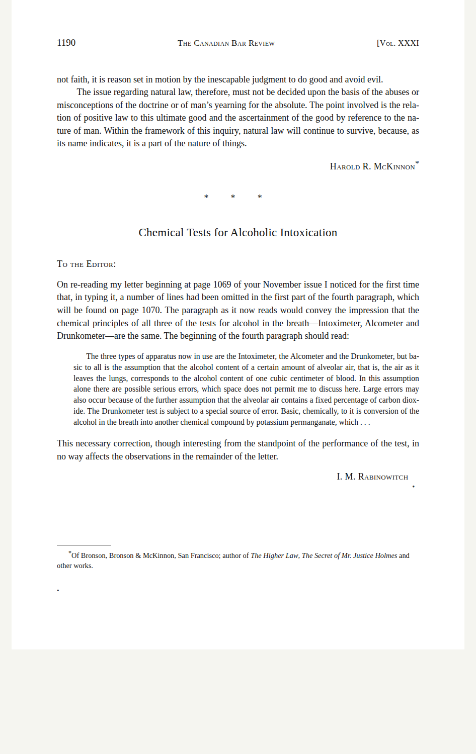1190 The Canadian Bar Review [Vol. XXXI
not faith, it is reason set in motion by the inescapable judgment to do good and avoid evil.
The issue regarding natural law, therefore, must not be decided upon the basis of the abuses or misconceptions of the doctrine or of man’s yearning for the absolute. The point involved is the relation of positive law to this ultimate good and the ascertainment of the good by reference to the nature of man. Within the framework of this inquiry, natural law will continue to survive, because, as its name indicates, it is a part of the nature of things.
Harold R. McKinnon*
* * *
Chemical Tests for Alcoholic Intoxication
To the Editor:
On re-reading my letter beginning at page 1069 of your November issue I noticed for the first time that, in typing it, a number of lines had been omitted in the first part of the fourth paragraph, which will be found on page 1070. The paragraph as it now reads would convey the impression that the chemical principles of all three of the tests for alcohol in the breath—Intoximeter, Alcometer and Drunkometer—are the same. The beginning of the fourth paragraph should read:
The three types of apparatus now in use are the Intoximeter, the Alcometer and the Drunkometer, but basic to all is the assumption that the alcohol content of a certain amount of alveolar air, that is, the air as it leaves the lungs, corresponds to the alcohol content of one cubic centimeter of blood. In this assumption alone there are possible serious errors, which space does not permit me to discuss here. Large errors may also occur because of the further assumption that the alveolar air contains a fixed percentage of carbon dioxide. The Drunkometer test is subject to a special source of error. Basic, chemically, to it is conversion of the alcohol in the breath into another chemical compound by potassium permanganate, which . . .
This necessary correction, though interesting from the standpoint of the performance of the test, in no way affects the observations in the remainder of the letter.
I. M. Rabinowitch
•
*Of Bronson, Bronson & McKinnon, San Francisco; author of The Higher Law, The Secret of Mr. Justice Holmes and other works.
•